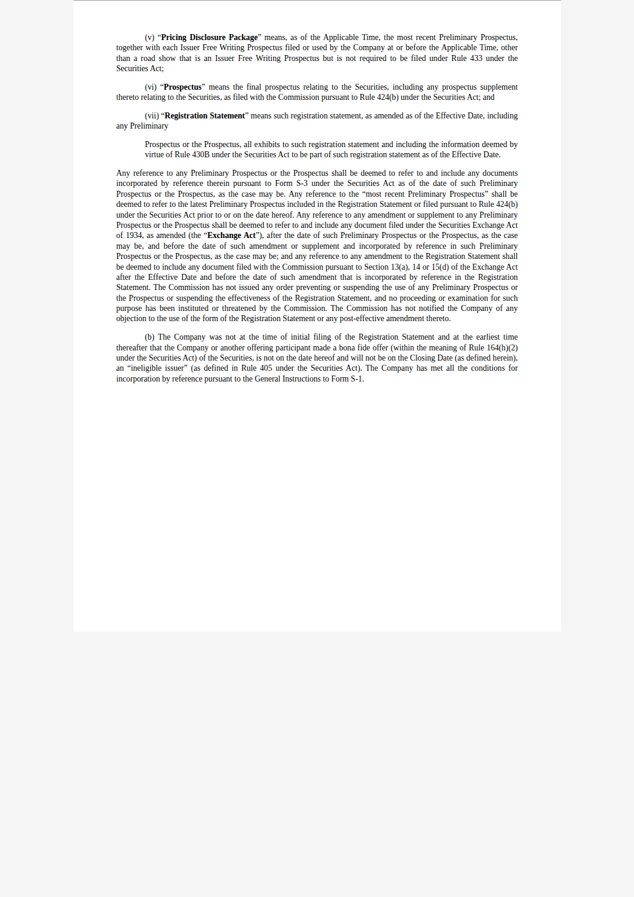(v) “Pricing Disclosure Package” means, as of the Applicable Time, the most recent Preliminary Prospectus, together with each Issuer Free Writing Prospectus filed or used by the Company at or before the Applicable Time, other than a road show that is an Issuer Free Writing Prospectus but is not required to be filed under Rule 433 under the Securities Act;
(vi) “Prospectus” means the final prospectus relating to the Securities, including any prospectus supplement thereto relating to the Securities, as filed with the Commission pursuant to Rule 424(b) under the Securities Act; and
(vii) “Registration Statement” means such registration statement, as amended as of the Effective Date, including any Preliminary
Prospectus or the Prospectus, all exhibits to such registration statement and including the information deemed by virtue of Rule 430B under the Securities Act to be part of such registration statement as of the Effective Date.
Any reference to any Preliminary Prospectus or the Prospectus shall be deemed to refer to and include any documents incorporated by reference therein pursuant to Form S-3 under the Securities Act as of the date of such Preliminary Prospectus or the Prospectus, as the case may be. Any reference to the “most recent Preliminary Prospectus” shall be deemed to refer to the latest Preliminary Prospectus included in the Registration Statement or filed pursuant to Rule 424(b) under the Securities Act prior to or on the date hereof. Any reference to any amendment or supplement to any Preliminary Prospectus or the Prospectus shall be deemed to refer to and include any document filed under the Securities Exchange Act of 1934, as amended (the “Exchange Act”), after the date of such Preliminary Prospectus or the Prospectus, as the case may be, and before the date of such amendment or supplement and incorporated by reference in such Preliminary Prospectus or the Prospectus, as the case may be; and any reference to any amendment to the Registration Statement shall be deemed to include any document filed with the Commission pursuant to Section 13(a), 14 or 15(d) of the Exchange Act after the Effective Date and before the date of such amendment that is incorporated by reference in the Registration Statement. The Commission has not issued any order preventing or suspending the use of any Preliminary Prospectus or the Prospectus or suspending the effectiveness of the Registration Statement, and no proceeding or examination for such purpose has been instituted or threatened by the Commission. The Commission has not notified the Company of any objection to the use of the form of the Registration Statement or any post-effective amendment thereto.
(b) The Company was not at the time of initial filing of the Registration Statement and at the earliest time thereafter that the Company or another offering participant made a bona fide offer (within the meaning of Rule 164(h)(2) under the Securities Act) of the Securities, is not on the date hereof and will not be on the Closing Date (as defined herein), an “ineligible issuer” (as defined in Rule 405 under the Securities Act). The Company has met all the conditions for incorporation by reference pursuant to the General Instructions to Form S-1.